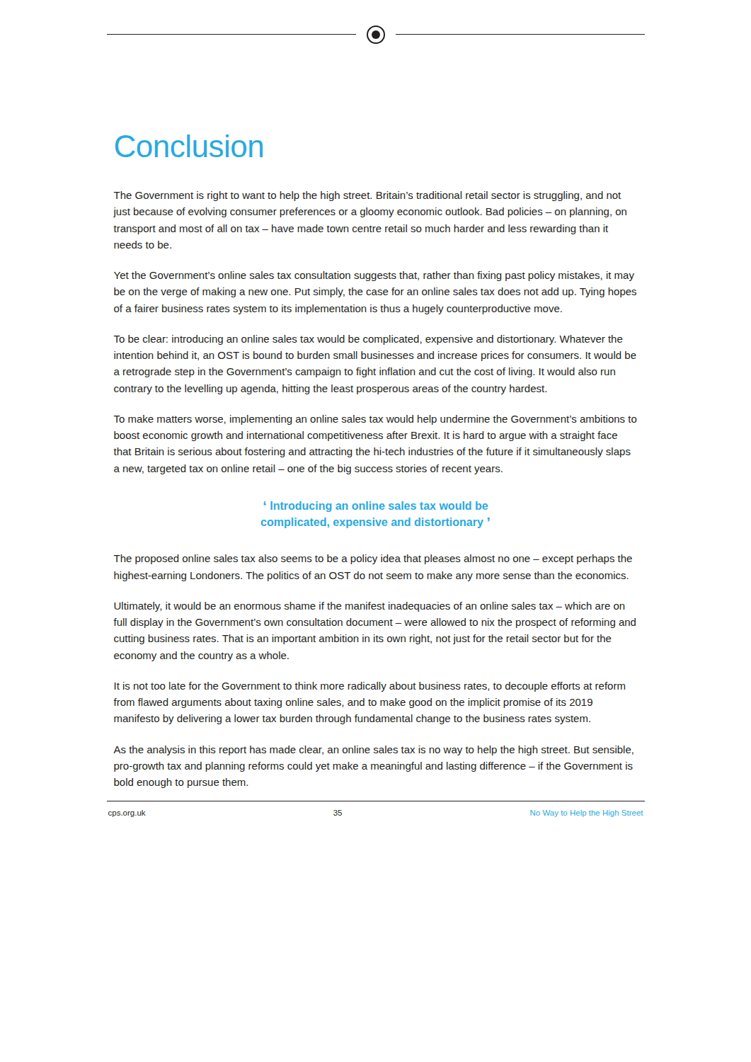Conclusion
The Government is right to want to help the high street. Britain’s traditional retail sector is struggling, and not just because of evolving consumer preferences or a gloomy economic outlook. Bad policies – on planning, on transport and most of all on tax – have made town centre retail so much harder and less rewarding than it needs to be.
Yet the Government’s online sales tax consultation suggests that, rather than fixing past policy mistakes, it may be on the verge of making a new one. Put simply, the case for an online sales tax does not add up. Tying hopes of a fairer business rates system to its implementation is thus a hugely counterproductive move.
To be clear: introducing an online sales tax would be complicated, expensive and distortionary. Whatever the intention behind it, an OST is bound to burden small businesses and increase prices for consumers. It would be a retrograde step in the Government’s campaign to fight inflation and cut the cost of living. It would also run contrary to the levelling up agenda, hitting the least prosperous areas of the country hardest.
To make matters worse, implementing an online sales tax would help undermine the Government’s ambitions to boost economic growth and international competitiveness after Brexit. It is hard to argue with a straight face that Britain is serious about fostering and attracting the hi-tech industries of the future if it simultaneously slaps a new, targeted tax on online retail – one of the big success stories of recent years.
‘ Introducing an online sales tax would be
complicated, expensive and distortionary ’
The proposed online sales tax also seems to be a policy idea that pleases almost no one – except perhaps the highest-earning Londoners. The politics of an OST do not seem to make any more sense than the economics.
Ultimately, it would be an enormous shame if the manifest inadequacies of an online sales tax – which are on full display in the Government’s own consultation document – were allowed to nix the prospect of reforming and cutting business rates. That is an important ambition in its own right, not just for the retail sector but for the economy and the country as a whole.
It is not too late for the Government to think more radically about business rates, to decouple efforts at reform from flawed arguments about taxing online sales, and to make good on the implicit promise of its 2019 manifesto by delivering a lower tax burden through fundamental change to the business rates system.
As the analysis in this report has made clear, an online sales tax is no way to help the high street. But sensible, pro-growth tax and planning reforms could yet make a meaningful and lasting difference – if the Government is bold enough to pursue them.
cps.org.uk
35
No Way to Help the High Street